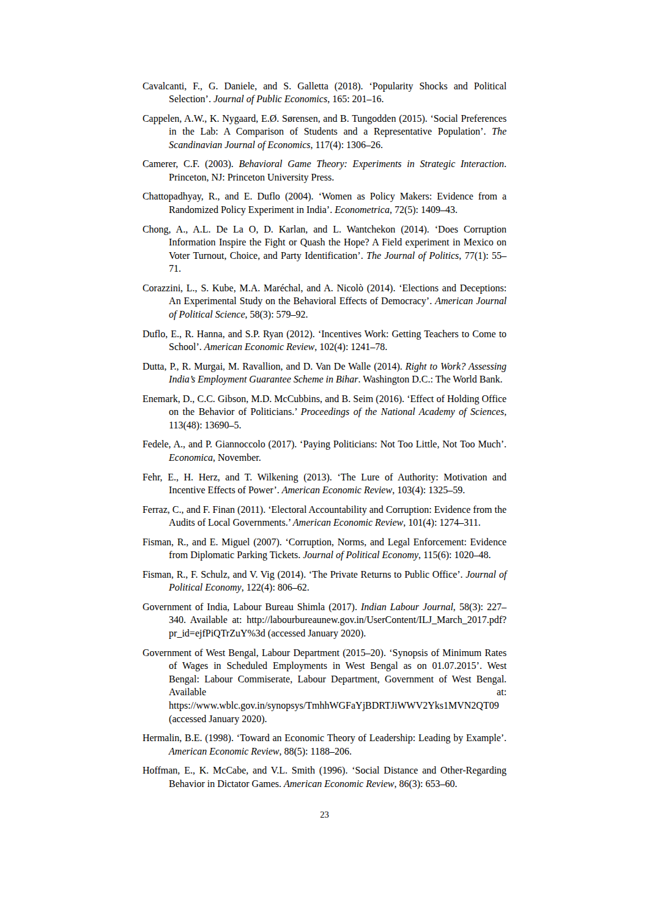Cavalcanti, F., G. Daniele, and S. Galletta (2018). ‘Popularity Shocks and Political Selection’. Journal of Public Economics, 165: 201–16.
Cappelen, A.W., K. Nygaard, E.Ø. Sørensen, and B. Tungodden (2015). ‘Social Preferences in the Lab: A Comparison of Students and a Representative Population’. The Scandinavian Journal of Economics, 117(4): 1306–26.
Camerer, C.F. (2003). Behavioral Game Theory: Experiments in Strategic Interaction. Princeton, NJ: Princeton University Press.
Chattopadhyay, R., and E. Duflo (2004). ‘Women as Policy Makers: Evidence from a Randomized Policy Experiment in India’. Econometrica, 72(5): 1409–43.
Chong, A., A.L. De La O, D. Karlan, and L. Wantchekon (2014). ‘Does Corruption Information Inspire the Fight or Quash the Hope? A Field experiment in Mexico on Voter Turnout, Choice, and Party Identification’. The Journal of Politics, 77(1): 55–71.
Corazzini, L., S. Kube, M.A. Maréchal, and A. Nicolò (2014). ‘Elections and Deceptions: An Experimental Study on the Behavioral Effects of Democracy’. American Journal of Political Science, 58(3): 579–92.
Duflo, E., R. Hanna, and S.P. Ryan (2012). ‘Incentives Work: Getting Teachers to Come to School’. American Economic Review, 102(4): 1241–78.
Dutta, P., R. Murgai, M. Ravallion, and D. Van De Walle (2014). Right to Work? Assessing India’s Employment Guarantee Scheme in Bihar. Washington D.C.: The World Bank.
Enemark, D., C.C. Gibson, M.D. McCubbins, and B. Seim (2016). ‘Effect of Holding Office on the Behavior of Politicians.’ Proceedings of the National Academy of Sciences, 113(48): 13690–5.
Fedele, A., and P. Giannoccolo (2017). ‘Paying Politicians: Not Too Little, Not Too Much’. Economica, November.
Fehr, E., H. Herz, and T. Wilkening (2013). ‘The Lure of Authority: Motivation and Incentive Effects of Power’. American Economic Review, 103(4): 1325–59.
Ferraz, C., and F. Finan (2011). ‘Electoral Accountability and Corruption: Evidence from the Audits of Local Governments.’ American Economic Review, 101(4): 1274–311.
Fisman, R., and E. Miguel (2007). ‘Corruption, Norms, and Legal Enforcement: Evidence from Diplomatic Parking Tickets. Journal of Political Economy, 115(6): 1020–48.
Fisman, R., F. Schulz, and V. Vig (2014). ‘The Private Returns to Public Office’. Journal of Political Economy, 122(4): 806–62.
Government of India, Labour Bureau Shimla (2017). Indian Labour Journal, 58(3): 227–340. Available at: http://labourbureaunew.gov.in/UserContent/ILJ_March_2017.pdf?pr_id=ejfPiQTrZuY%3d (accessed January 2020).
Government of West Bengal, Labour Department (2015–20). ‘Synopsis of Minimum Rates of Wages in Scheduled Employments in West Bengal as on 01.07.2015’. West Bengal: Labour Commiserate, Labour Department, Government of West Bengal. Available at: https://www.wblc.gov.in/synopsys/TmhhWGFaYjBDRTJiWWV2Yks1MVN2QT09 (accessed January 2020).
Hermalin, B.E. (1998). ‘Toward an Economic Theory of Leadership: Leading by Example’. American Economic Review, 88(5): 1188–206.
Hoffman, E., K. McCabe, and V.L. Smith (1996). ‘Social Distance and Other-Regarding Behavior in Dictator Games. American Economic Review, 86(3): 653–60.
23